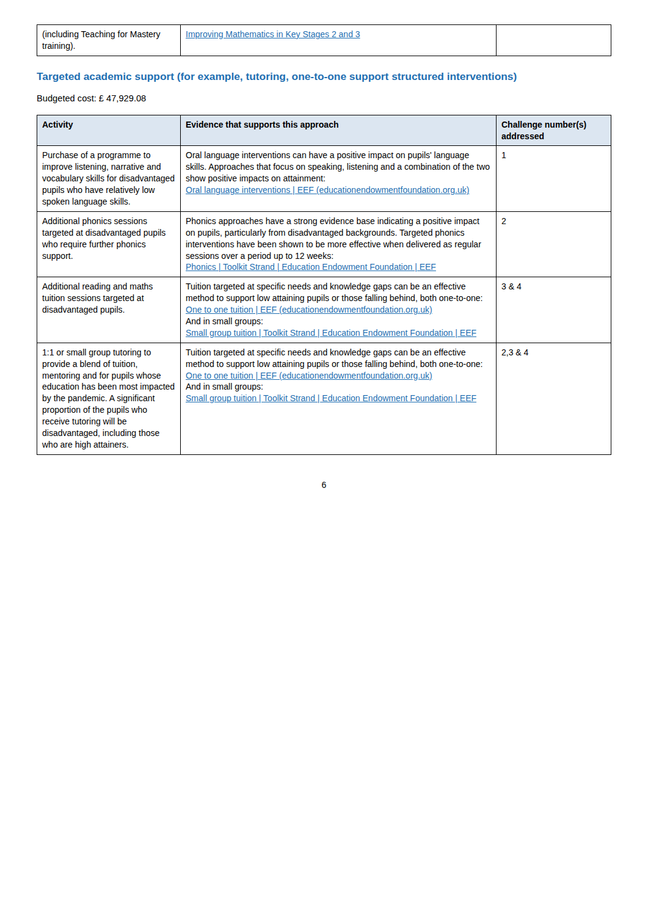| (including Teaching for Mastery training). | Improving Mathematics in Key Stages 2 and 3 | |
Targeted academic support (for example, tutoring, one-to-one support structured interventions)
Budgeted cost: £ 47,929.08
| Activity | Evidence that supports this approach | Challenge number(s) addressed |
| --- | --- | --- |
| Purchase of a programme to improve listening, narrative and vocabulary skills for disadvantaged pupils who have relatively low spoken language skills. | Oral language interventions can have a positive impact on pupils' language skills. Approaches that focus on speaking, listening and a combination of the two show positive impacts on attainment: Oral language interventions / EEF (educationendowmentfoundation.org.uk) | 1 |
| Additional phonics sessions targeted at disadvantaged pupils who require further phonics support. | Phonics approaches have a strong evidence base indicating a positive impact on pupils, particularly from disadvantaged backgrounds. Targeted phonics interventions have been shown to be more effective when delivered as regular sessions over a period up to 12 weeks: Phonics / Toolkit Strand / Education Endowment Foundation / EEF | 2 |
| Additional reading and maths tuition sessions targeted at disadvantaged pupils. | Tuition targeted at specific needs and knowledge gaps can be an effective method to support low attaining pupils or those falling behind, both one-to-one: One to one tuition / EEF (educationendowmentfoundation.org.uk) And in small groups: Small group tuition / Toolkit Strand / Education Endowment Foundation / EEF | 3 & 4 |
| 1:1 or small group tutoring to provide a blend of tuition, mentoring and for pupils whose education has been most impacted by the pandemic. A significant proportion of the pupils who receive tutoring will be disadvantaged, including those who are high attainers. | Tuition targeted at specific needs and knowledge gaps can be an effective method to support low attaining pupils or those falling behind, both one-to-one: One to one tuition / EEF (educationendowmentfoundation.org.uk) And in small groups: Small group tuition / Toolkit Strand / Education Endowment Foundation / EEF | 2,3 & 4 |
6